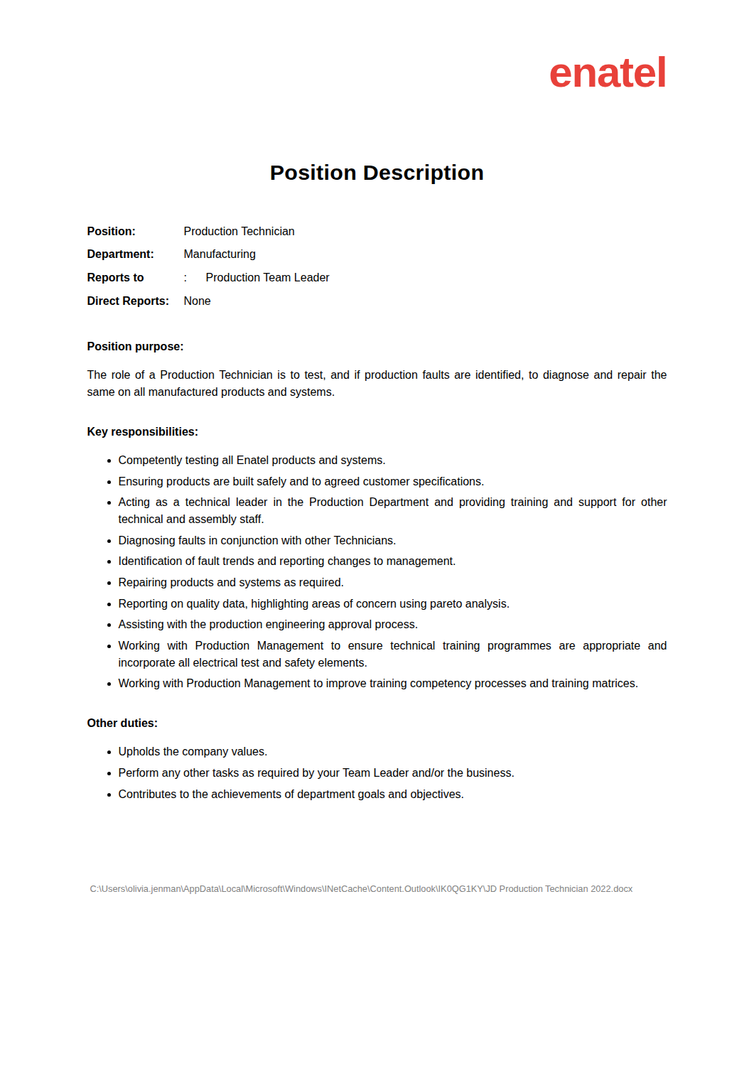enatel
Position Description
Position: Production Technician
Department: Manufacturing
Reports to: Production Team Leader
Direct Reports: None
Position purpose:
The role of a Production Technician is to test, and if production faults are identified, to diagnose and repair the same on all manufactured products and systems.
Key responsibilities:
Competently testing all Enatel products and systems.
Ensuring products are built safely and to agreed customer specifications.
Acting as a technical leader in the Production Department and providing training and support for other technical and assembly staff.
Diagnosing faults in conjunction with other Technicians.
Identification of fault trends and reporting changes to management.
Repairing products and systems as required.
Reporting on quality data, highlighting areas of concern using pareto analysis.
Assisting with the production engineering approval process.
Working with Production Management to ensure technical training programmes are appropriate and incorporate all electrical test and safety elements.
Working with Production Management to improve training competency processes and training matrices.
Other duties:
Upholds the company values.
Perform any other tasks as required by your Team Leader and/or the business.
Contributes to the achievements of department goals and objectives.
C:\Users\olivia.jenman\AppData\Local\Microsoft\Windows\INetCache\Content.Outlook\IK0QG1KY\JD Production Technician 2022.docx